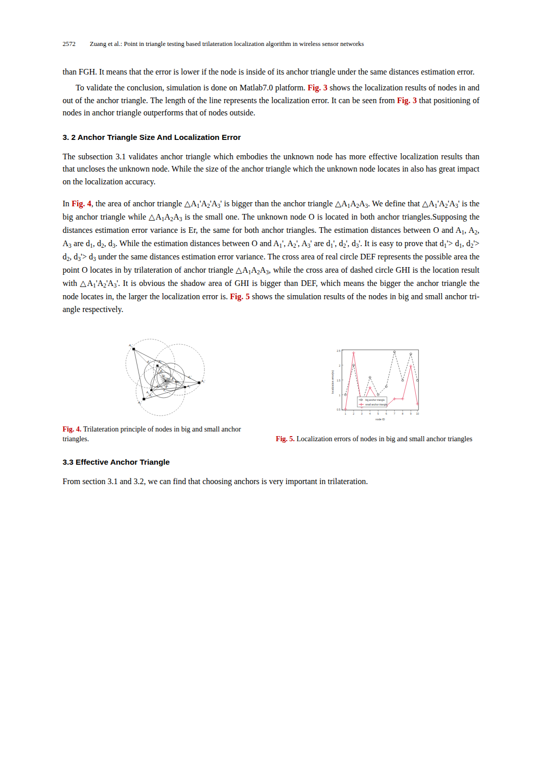2572 Zuang et al.: Point in triangle testing based trilateration localization algorithm in wireless sensor networks
than FGH. It means that the error is lower if the node is inside of its anchor triangle under the same distances estimation error.
To validate the conclusion, simulation is done on Matlab7.0 platform. Fig. 3 shows the localization results of nodes in and out of the anchor triangle. The length of the line represents the localization error. It can be seen from Fig. 3 that positioning of nodes in anchor triangle outperforms that of nodes outside.
3. 2 Anchor Triangle Size And Localization Error
The subsection 3.1 validates anchor triangle which embodies the unknown node has more effective localization results than that uncloses the unknown node. While the size of the anchor triangle which the unknown node locates in also has great impact on the localization accuracy.
In Fig. 4, the area of anchor triangle △A1'A2'A3' is bigger than the anchor triangle △A1A2A3. We define that △A1'A2'A3' is the big anchor triangle while △A1A2A3 is the small one. The unknown node O is located in both anchor triangles.Supposing the distances estimation error variance is Er, the same for both anchor triangles. The estimation distances between O and A1, A2, A3 are d1, d2, d3. While the estimation distances between O and A1', A2', A3' are d1', d2', d3'. It is easy to prove that d1'> d1, d2'> d2, d3'> d3 under the same distances estimation error variance. The cross area of real circle DEF represents the possible area the point O locates in by trilateration of anchor triangle △A1A2A3, while the cross area of dashed circle GHI is the location result with △A1'A2'A3'. It is obvious the shadow area of GHI is bigger than DEF, which means the bigger the anchor triangle the node locates in, the larger the localization error is. Fig. 5 shows the simulation results of the nodes in big and small anchor triangle respectively.
A1' A2' A3' A1 A2 A3 O d1' d2' d3' d1 d2 d3 D E F G H I
Fig. 4. Trilateration principle of nodes in big and small anchor triangles.
2.5 2 1.5 1 0.5 1 2 3 4 5 6 7 8 9 10 node ID localization error(m) big anchor triangle small anchor triangle
Fig. 5. Localization errors of nodes in big and small anchor triangles
3.3 Effective Anchor Triangle
From section 3.1 and 3.2, we can find that choosing anchors is very important in trilateration.